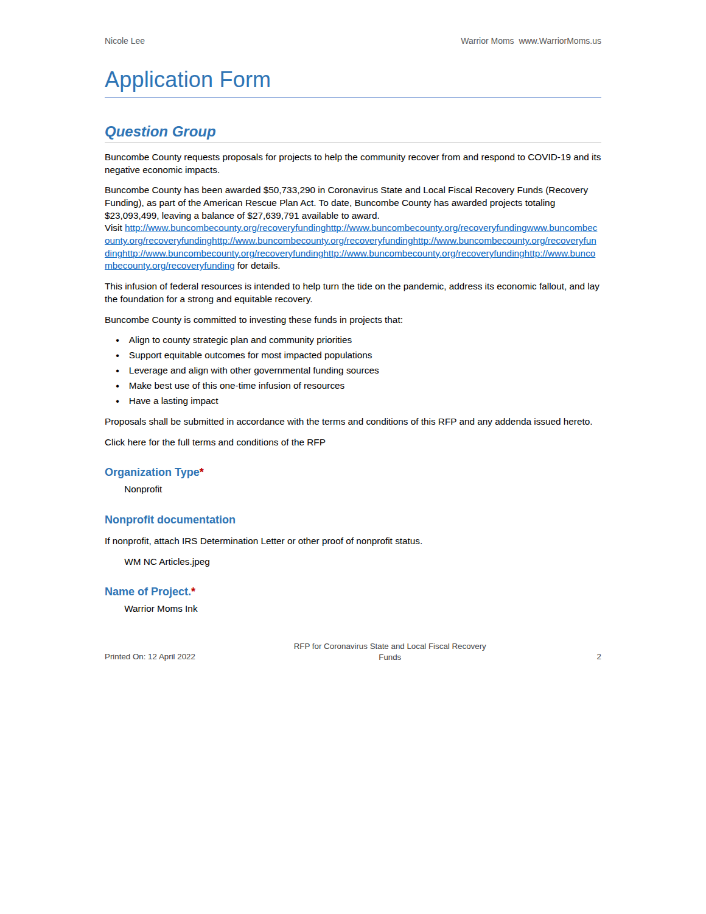Nicole Lee
Warrior Moms www.WarriorMoms.us
Application Form
Question Group
Buncombe County requests proposals for projects to help the community recover from and respond to COVID-19 and its negative economic impacts.
Buncombe County has been awarded $50,733,290 in Coronavirus State and Local Fiscal Recovery Funds (Recovery Funding), as part of the American Rescue Plan Act. To date, Buncombe County has awarded projects totaling $23,093,499, leaving a balance of $27,639,791 available to award.
Visit http://www.buncombecounty.org/recoveryfunding http://www.buncombecounty.org/recoveryfunding www.buncombecounty.org/recoveryfunding http://www.buncombecounty.org/recoveryfunding http://www.buncombecounty.org/recoveryfunding http://www.buncombecounty.org/recoveryfunding http://www.buncombecounty.org/recoveryfunding http://www.buncombecounty.org/recoveryfunding for details.
This infusion of federal resources is intended to help turn the tide on the pandemic, address its economic fallout, and lay the foundation for a strong and equitable recovery.
Buncombe County is committed to investing these funds in projects that:
Align to county strategic plan and community priorities
Support equitable outcomes for most impacted populations
Leverage and align with other governmental funding sources
Make best use of this one-time infusion of resources
Have a lasting impact
Proposals shall be submitted in accordance with the terms and conditions of this RFP and any addenda issued hereto.
Click here for the full terms and conditions of the RFP
Organization Type*
Nonprofit
Nonprofit documentation
If nonprofit, attach IRS Determination Letter or other proof of nonprofit status.
WM NC Articles.jpeg
Name of Project.*
Warrior Moms Ink
Printed On: 12 April 2022
RFP for Coronavirus State and Local Fiscal Recovery
Funds
2